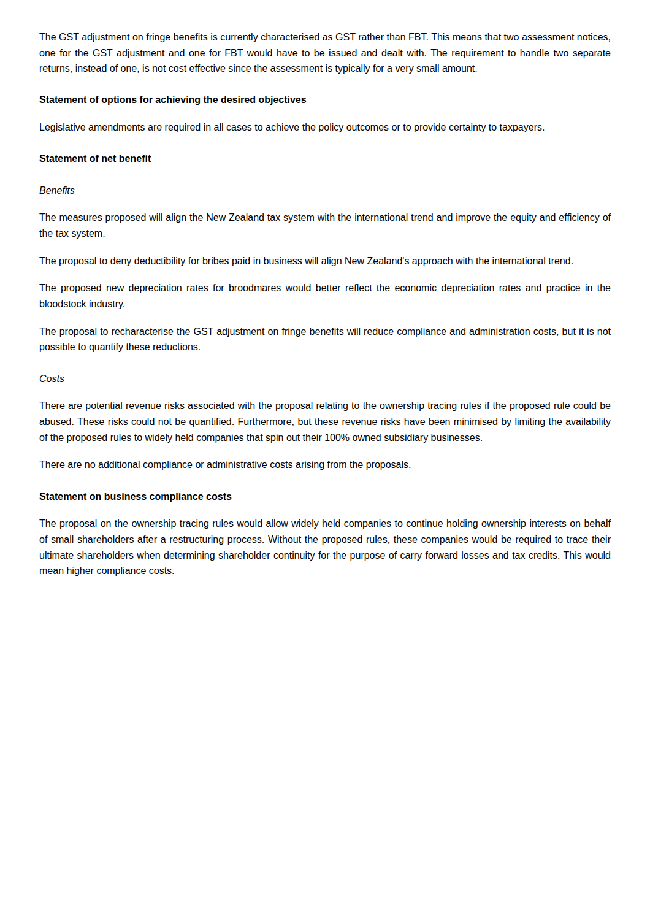The GST adjustment on fringe benefits is currently characterised as GST rather than FBT. This means that two assessment notices, one for the GST adjustment and one for FBT would have to be issued and dealt with. The requirement to handle two separate returns, instead of one, is not cost effective since the assessment is typically for a very small amount.
Statement of options for achieving the desired objectives
Legislative amendments are required in all cases to achieve the policy outcomes or to provide certainty to taxpayers.
Statement of net benefit
Benefits
The measures proposed will align the New Zealand tax system with the international trend and improve the equity and efficiency of the tax system.
The proposal to deny deductibility for bribes paid in business will align New Zealand's approach with the international trend.
The proposed new depreciation rates for broodmares would better reflect the economic depreciation rates and practice in the bloodstock industry.
The proposal to recharacterise the GST adjustment on fringe benefits will reduce compliance and administration costs, but it is not possible to quantify these reductions.
Costs
There are potential revenue risks associated with the proposal relating to the ownership tracing rules if the proposed rule could be abused. These risks could not be quantified. Furthermore, but these revenue risks have been minimised by limiting the availability of the proposed rules to widely held companies that spin out their 100% owned subsidiary businesses.
There are no additional compliance or administrative costs arising from the proposals.
Statement on business compliance costs
The proposal on the ownership tracing rules would allow widely held companies to continue holding ownership interests on behalf of small shareholders after a restructuring process. Without the proposed rules, these companies would be required to trace their ultimate shareholders when determining shareholder continuity for the purpose of carry forward losses and tax credits. This would mean higher compliance costs.